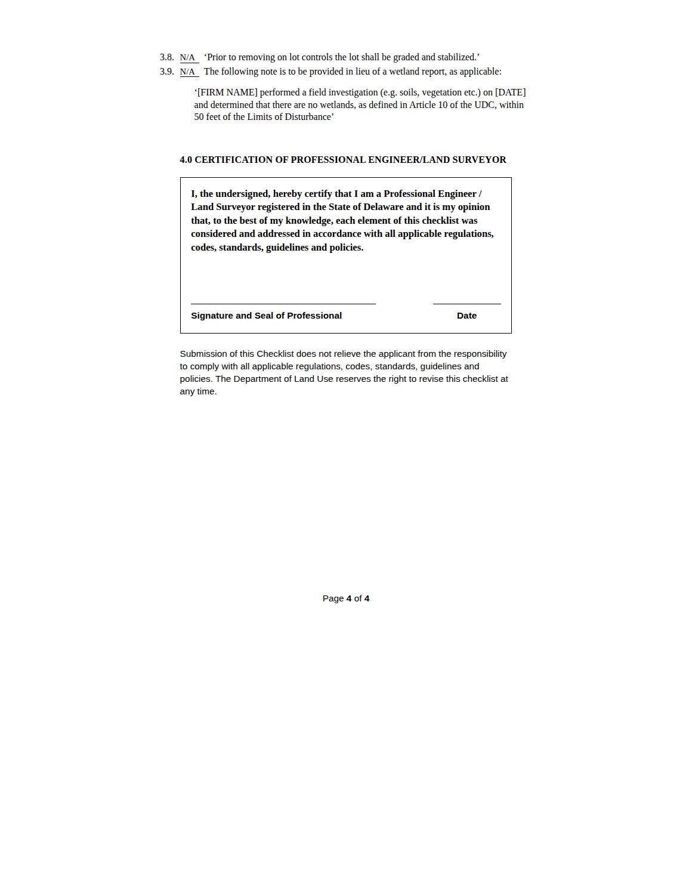3.8. N/A ‘Prior to removing on lot controls the lot shall be graded and stabilized.’
3.9. N/A The following note is to be provided in lieu of a wetland report, as applicable:
‘[FIRM NAME] performed a field investigation (e.g. soils, vegetation etc.) on [DATE] and determined that there are no wetlands, as defined in Article 10 of the UDC, within 50 feet of the Limits of Disturbance’
4.0 CERTIFICATION OF PROFESSIONAL ENGINEER/LAND SURVEYOR
I, the undersigned, hereby certify that I am a Professional Engineer / Land Surveyor registered in the State of Delaware and it is my opinion that, to the best of my knowledge, each element of this checklist was considered and addressed in accordance with all applicable regulations, codes, standards, guidelines and policies.
Signature and Seal of Professional
Date
Submission of this Checklist does not relieve the applicant from the responsibility to comply with all applicable regulations, codes, standards, guidelines and policies. The Department of Land Use reserves the right to revise this checklist at any time.
Page 4 of 4